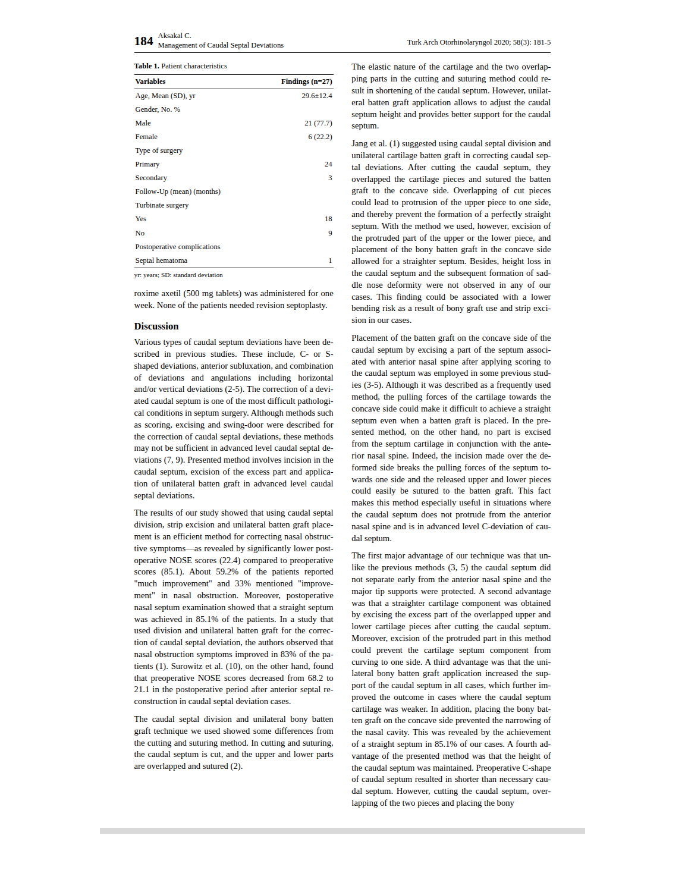184
Aksakal C.
Management of Caudal Septal Deviations
Turk Arch Otorhinolaryngol 2020; 58(3): 181-5
Table 1. Patient characteristics
| Variables | Findings (n=27) |
| --- | --- |
| Age, Mean (SD), yr | 29.6±12.4 |
| Gender, No. % | |
| Male | 21 (77.7) |
| Female | 6 (22.2) |
| Type of surgery | |
| Primary | 24 |
| Secondary | 3 |
| Follow-Up (mean) (months) | |
| Turbinate surgery | |
| Yes | 18 |
| No | 9 |
| Postoperative complications | |
| Septal hematoma | 1 |
yr: years; SD: standard deviation
roxime axetil (500 mg tablets) was administered for one week. None of the patients needed revision septoplasty.
Discussion
Various types of caudal septum deviations have been described in previous studies. These include, C- or S-shaped deviations, anterior subluxation, and combination of deviations and angulations including horizontal and/or vertical deviations (2-5). The correction of a deviated caudal septum is one of the most difficult pathological conditions in septum surgery. Although methods such as scoring, excising and swing-door were described for the correction of caudal septal deviations, these methods may not be sufficient in advanced level caudal septal deviations (7, 9). Presented method involves incision in the caudal septum, excision of the excess part and application of unilateral batten graft in advanced level caudal septal deviations.
The results of our study showed that using caudal septal division, strip excision and unilateral batten graft placement is an efficient method for correcting nasal obstructive symptoms—as revealed by significantly lower postoperative NOSE scores (22.4) compared to preoperative scores (85.1). About 59.2% of the patients reported "much improvement" and 33% mentioned "improvement" in nasal obstruction. Moreover, postoperative nasal septum examination showed that a straight septum was achieved in 85.1% of the patients. In a study that used division and unilateral batten graft for the correction of caudal septal deviation, the authors observed that nasal obstruction symptoms improved in 83% of the patients (1). Surowitz et al. (10), on the other hand, found that preoperative NOSE scores decreased from 68.2 to 21.1 in the postoperative period after anterior septal reconstruction in caudal septal deviation cases.
The caudal septal division and unilateral bony batten graft technique we used showed some differences from the cutting and suturing method. In cutting and suturing, the caudal septum is cut, and the upper and lower parts are overlapped and sutured (2).
The elastic nature of the cartilage and the two overlapping parts in the cutting and suturing method could result in shortening of the caudal septum. However, unilateral batten graft application allows to adjust the caudal septum height and provides better support for the caudal septum.
Jang et al. (1) suggested using caudal septal division and unilateral cartilage batten graft in correcting caudal septal deviations. After cutting the caudal septum, they overlapped the cartilage pieces and sutured the batten graft to the concave side. Overlapping of cut pieces could lead to protrusion of the upper piece to one side, and thereby prevent the formation of a perfectly straight septum. With the method we used, however, excision of the protruded part of the upper or the lower piece, and placement of the bony batten graft in the concave side allowed for a straighter septum. Besides, height loss in the caudal septum and the subsequent formation of saddle nose deformity were not observed in any of our cases. This finding could be associated with a lower bending risk as a result of bony graft use and strip excision in our cases.
Placement of the batten graft on the concave side of the caudal septum by excising a part of the septum associated with anterior nasal spine after applying scoring to the caudal septum was employed in some previous studies (3-5). Although it was described as a frequently used method, the pulling forces of the cartilage towards the concave side could make it difficult to achieve a straight septum even when a batten graft is placed. In the presented method, on the other hand, no part is excised from the septum cartilage in conjunction with the anterior nasal spine. Indeed, the incision made over the deformed side breaks the pulling forces of the septum towards one side and the released upper and lower pieces could easily be sutured to the batten graft. This fact makes this method especially useful in situations where the caudal septum does not protrude from the anterior nasal spine and is in advanced level C-deviation of caudal septum.
The first major advantage of our technique was that unlike the previous methods (3, 5) the caudal septum did not separate early from the anterior nasal spine and the major tip supports were protected. A second advantage was that a straighter cartilage component was obtained by excising the excess part of the overlapped upper and lower cartilage pieces after cutting the caudal septum. Moreover, excision of the protruded part in this method could prevent the cartilage septum component from curving to one side. A third advantage was that the unilateral bony batten graft application increased the support of the caudal septum in all cases, which further improved the outcome in cases where the caudal septum cartilage was weaker. In addition, placing the bony batten graft on the concave side prevented the narrowing of the nasal cavity. This was revealed by the achievement of a straight septum in 85.1% of our cases. A fourth advantage of the presented method was that the height of the caudal septum was maintained. Preoperative C-shape of caudal septum resulted in shorter than necessary caudal septum. However, cutting the caudal septum, overlapping of the two pieces and placing the bony